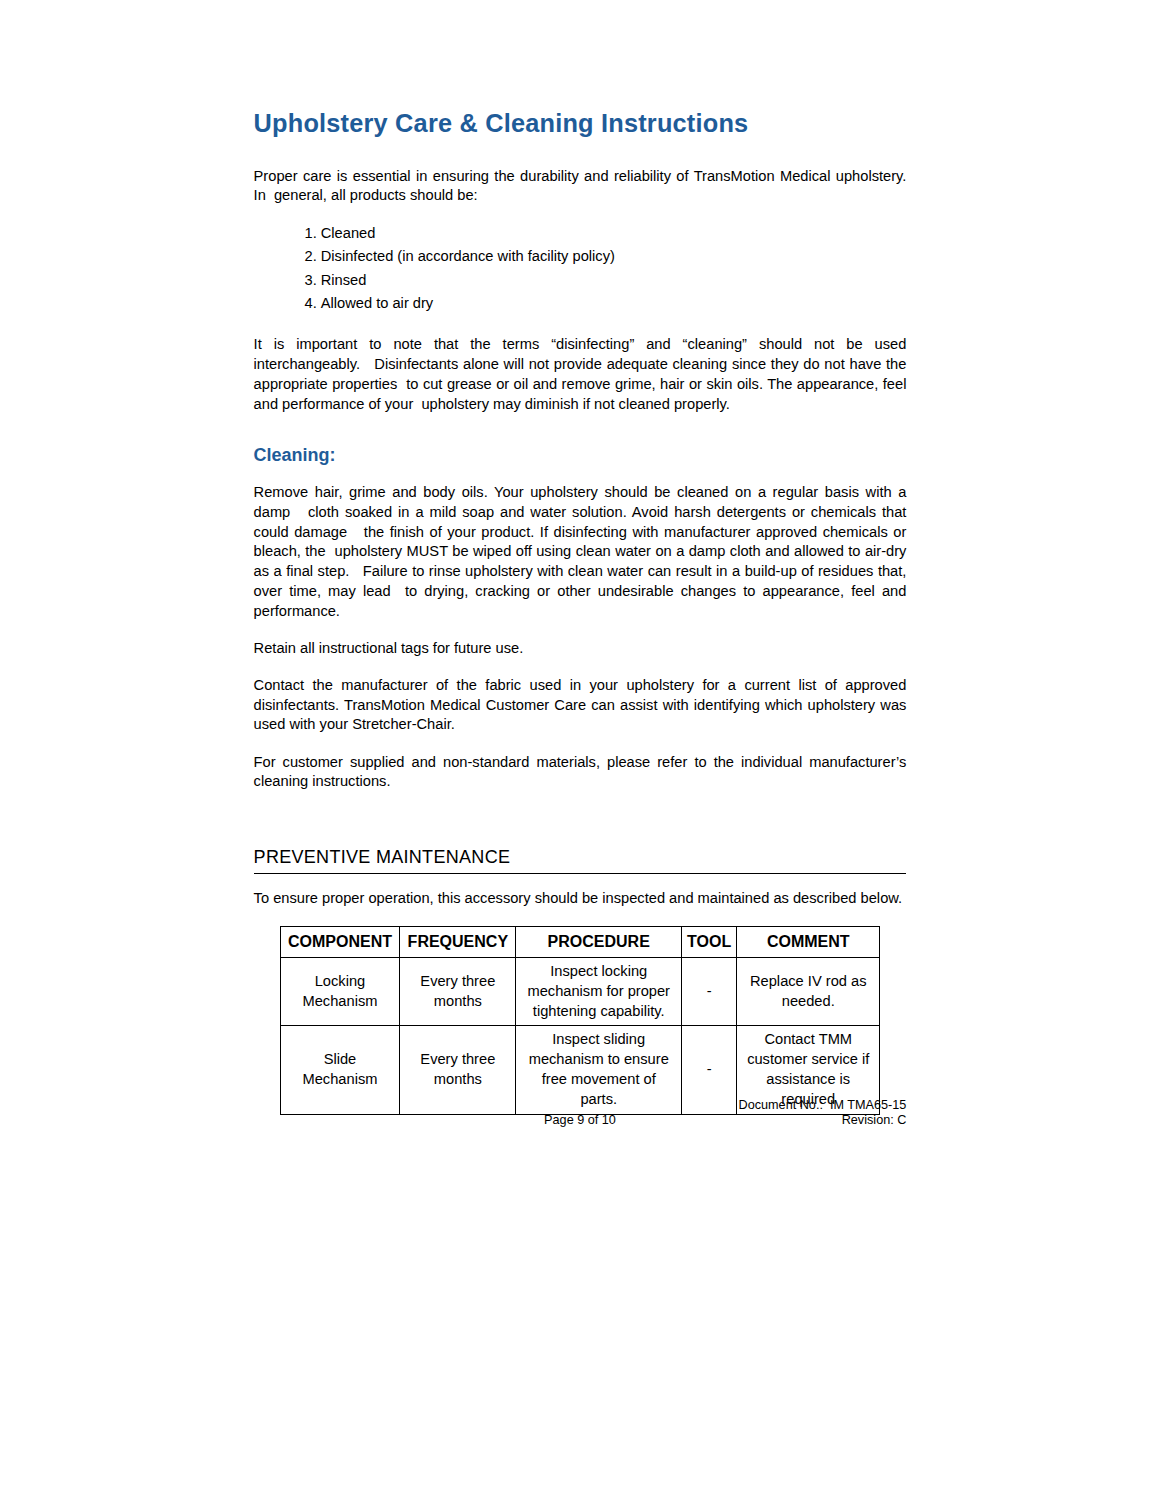Upholstery Care & Cleaning Instructions
Proper care is essential in ensuring the durability and reliability of TransMotion Medical upholstery. In general, all products should be:
Cleaned
Disinfected (in accordance with facility policy)
Rinsed
Allowed to air dry
It is important to note that the terms “disinfecting” and “cleaning” should not be used interchangeably. Disinfectants alone will not provide adequate cleaning since they do not have the appropriate properties to cut grease or oil and remove grime, hair or skin oils. The appearance, feel and performance of your upholstery may diminish if not cleaned properly.
Cleaning:
Remove hair, grime and body oils. Your upholstery should be cleaned on a regular basis with a damp cloth soaked in a mild soap and water solution. Avoid harsh detergents or chemicals that could damage the finish of your product. If disinfecting with manufacturer approved chemicals or bleach, the upholstery MUST be wiped off using clean water on a damp cloth and allowed to air-dry as a final step. Failure to rinse upholstery with clean water can result in a build-up of residues that, over time, may lead to drying, cracking or other undesirable changes to appearance, feel and performance.
Retain all instructional tags for future use.
Contact the manufacturer of the fabric used in your upholstery for a current list of approved disinfectants. TransMotion Medical Customer Care can assist with identifying which upholstery was used with your Stretcher-Chair.
For customer supplied and non-standard materials, please refer to the individual manufacturer’s cleaning instructions.
PREVENTIVE MAINTENANCE
To ensure proper operation, this accessory should be inspected and maintained as described below.
| COMPONENT | FREQUENCY | PROCEDURE | TOOL | COMMENT |
| --- | --- | --- | --- | --- |
| Locking Mechanism | Every three months | Inspect locking mechanism for proper tightening capability. | - | Replace IV rod as needed. |
| Slide Mechanism | Every three months | Inspect sliding mechanism to ensure free movement of parts. | - | Contact TMM customer service if assistance is required |
Document No.: IM TMA65-15
Revision: C
Page 9 of 10